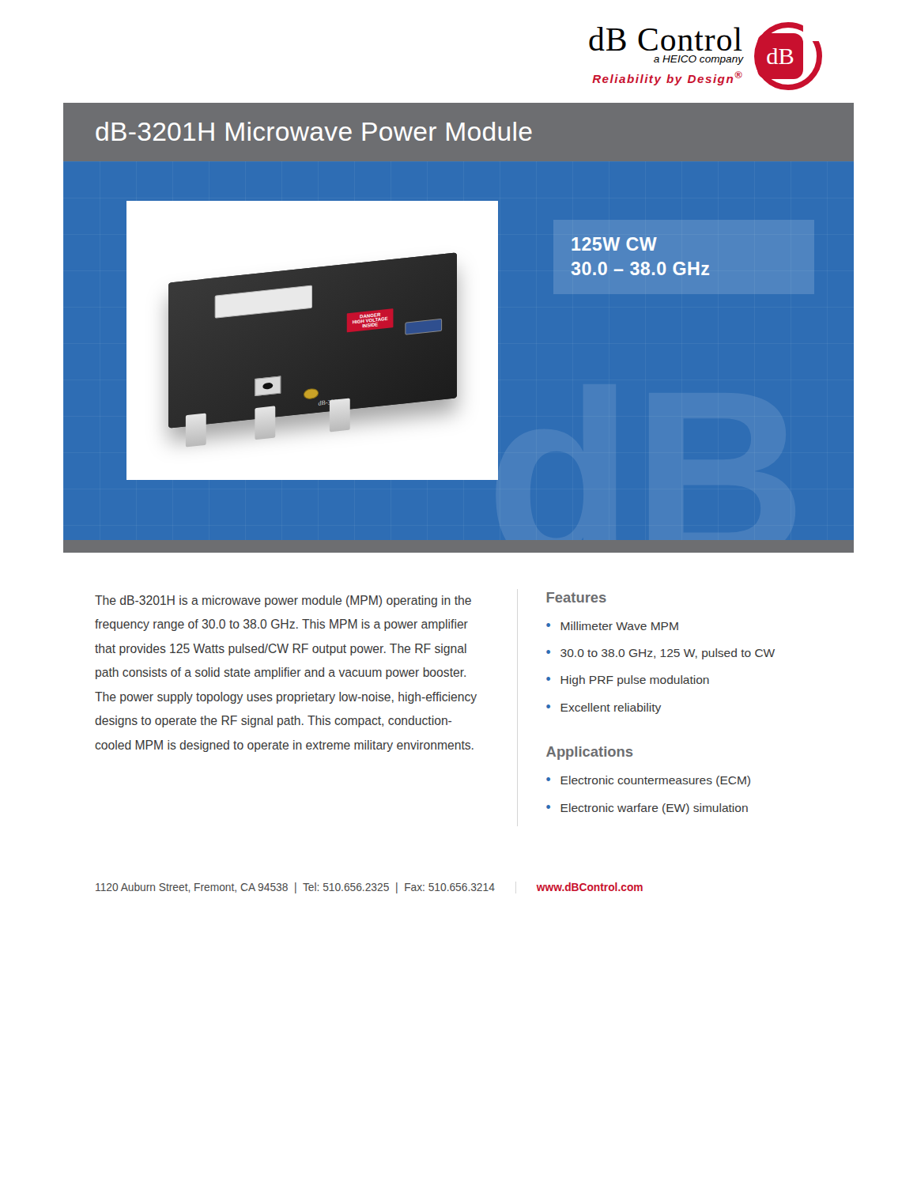dB Control
a HEICO company
Reliability by Design®
dB
dB-3201H Microwave Power Module
DANGER
HIGH VOLTAGE
INSIDE
dB-3201
125W CW
30.0 – 38.0 GHz
The dB-3201H is a microwave power module (MPM) operating in the frequency range of 30.0 to 38.0 GHz. This MPM is a power amplifier that provides 125 Watts pulsed/CW RF output power. The RF signal path consists of a solid state amplifier and a vacuum power booster. The power supply topology uses proprietary low-noise, high-efficiency designs to operate the RF signal path. This compact, conduction-cooled MPM is designed to operate in extreme military environments.
Features
Millimeter Wave MPM
30.0 to 38.0 GHz, 125 W, pulsed to CW
High PRF pulse modulation
Excellent reliability
Applications
Electronic countermeasures (ECM)
Electronic warfare (EW) simulation
1120 Auburn Street, Fremont, CA 94538 | Tel: 510.656.2325 | Fax: 510.656.3214
www.dBControl.com